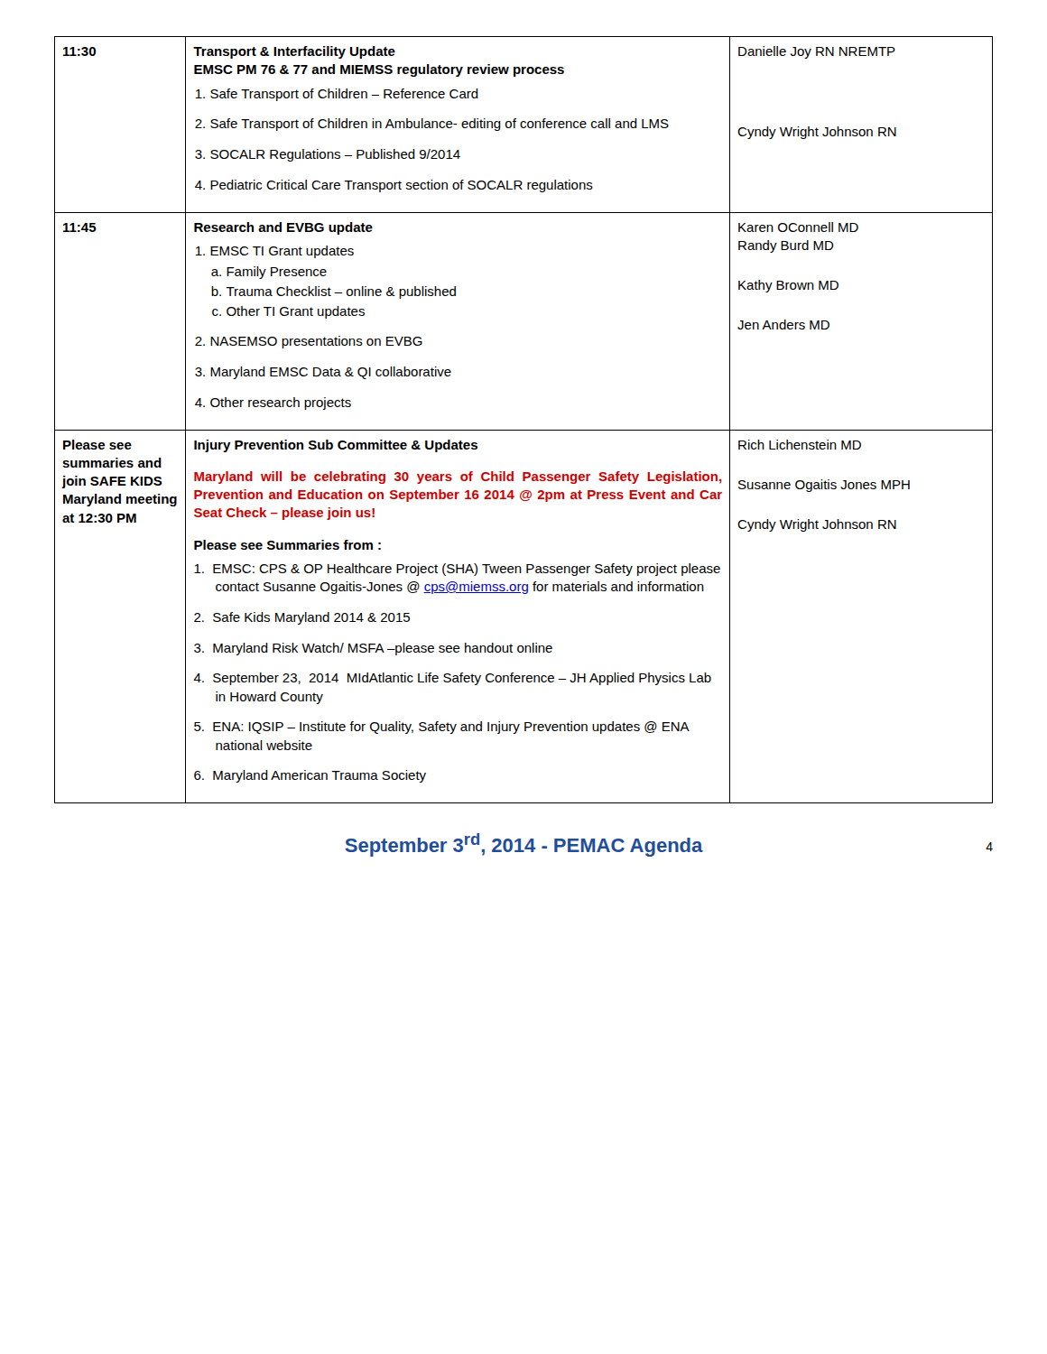| 11:30 | Transport & Interfacility Update EMSC PM 76 & 77 and MIEMSS regulatory review process Safe Transport of Children – Reference Card Safe Transport of Children in Ambulance- editing of conference call and LMS SOCALR Regulations – Published 9/2014 Pediatric Critical Care Transport section of SOCALR regulations | Danielle Joy RN NREMTP Cyndy Wright Johnson RN |
| 11:45 | Research and EVBG update EMSC TI Grant updates Family Presence Trauma Checklist – online & published Other TI Grant updates NASEMSO presentations on EVBG Maryland EMSC Data & QI collaborative Other research projects | Karen OConnell MD Randy Burd MD Kathy Brown MD Jen Anders MD |
| Please see summaries and join SAFE KIDS Maryland meeting at 12:30 PM | Injury Prevention Sub Committee & Updates Maryland will be celebrating 30 years of Child Passenger Safety Legislation, Prevention and Education on September 16 2014 @ 2pm at Press Event and Car Seat Check – please join us! Please see Summaries from : 1. EMSC: CPS & OP Healthcare Project (SHA) Tween Passenger Safety project please contact Susanne Ogaitis-Jones @ cps@miemss.org for materials and information 2. Safe Kids Maryland 2014 & 2015 3. Maryland Risk Watch/ MSFA –please see handout online 4. September 23, 2014 MIdAtlantic Life Safety Conference – JH Applied Physics Lab in Howard County 5. ENA: IQSIP – Institute for Quality, Safety and Injury Prevention updates @ ENA national website 6. Maryland American Trauma Society | Rich Lichenstein MD Susanne Ogaitis Jones MPH Cyndy Wright Johnson RN |
September 3rd, 2014 - PEMAC Agenda 4